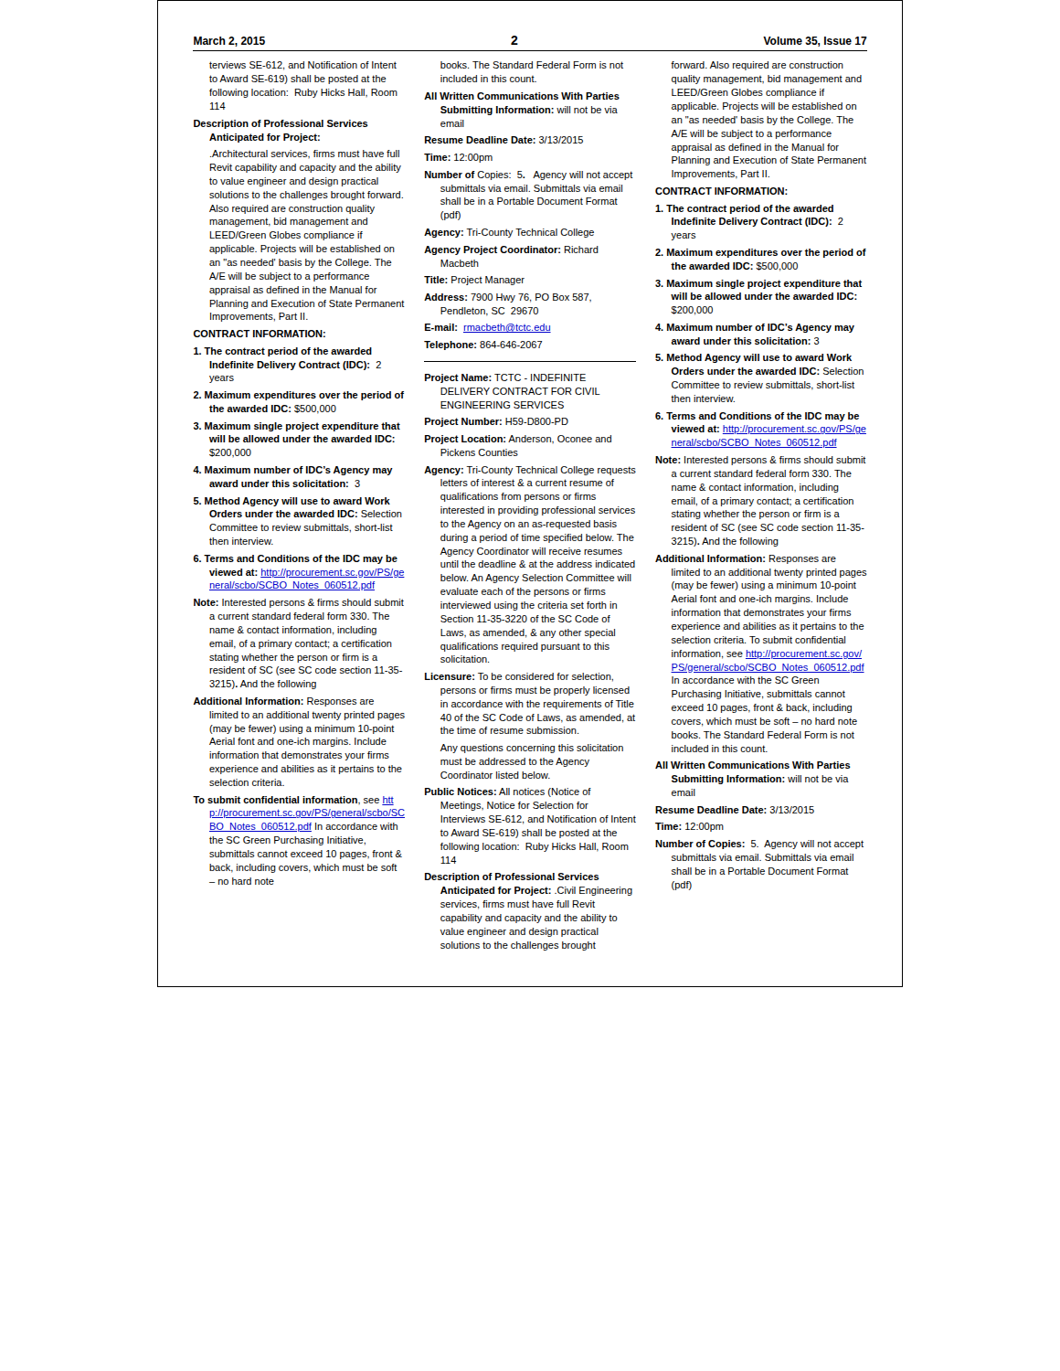March 2, 2015 2 Volume 35, Issue 17
terviews SE-612, and Notification of Intent to Award SE-619) shall be posted at the following location: Ruby Hicks Hall, Room 114
Description of Professional Services Anticipated for Project:
.Architectural services, firms must have full Revit capability and capacity and the ability to value engineer and design practical solutions to the challenges brought forward. Also required are construction quality management, bid management and LEED/Green Globes compliance if applicable. Projects will be established on an "as needed' basis by the College. The A/E will be subject to a performance appraisal as defined in the Manual for Planning and Execution of State Permanent Improvements, Part II.
CONTRACT INFORMATION:
1. The contract period of the awarded Indefinite Delivery Contract (IDC): 2 years
2. Maximum expenditures over the period of the awarded IDC: $500,000
3. Maximum single project expenditure that will be allowed under the awarded IDC: $200,000
4. Maximum number of IDC’s Agency may award under this solicitation: 3
5. Method Agency will use to award Work Orders under the awarded IDC: Selection Committee to review submittals, short-list then interview.
6. Terms and Conditions of the IDC may be viewed at: http://procurement.sc.gov/PS/general/scbo/SCBO_Notes_060512.pdf
Note: Interested persons & firms should submit a current standard federal form 330. The name & contact information, including email, of a primary contact; a certification stating whether the person or firm is a resident of SC (see SC code section 11-35-3215). And the following
Additional Information: Responses are limited to an additional twenty printed pages (may be fewer) using a minimum 10-point Aerial font and one-ich margins. Include information that demonstrates your firms experience and abilities as it pertains to the selection criteria.
To submit confidential information, see http://procurement.sc.gov/PS/general/scbo/SCBO_Notes_060512.pdf In accordance with the SC Green Purchasing Initiative, submittals cannot exceed 10 pages, front & back, including covers, which must be soft – no hard note
books. The Standard Federal Form is not included in this count.
All Written Communications With Parties Submitting Information: will not be via email
Resume Deadline Date: 3/13/2015
Time: 12:00pm
Number of Copies: 5. Agency will not accept submittals via email. Submittals via email shall be in a Portable Document Format (pdf)
Agency: Tri-County Technical College
Agency Project Coordinator: Richard Macbeth
Title: Project Manager
Address: 7900 Hwy 76, PO Box 587, Pendleton, SC 29670
E-mail: rmacbeth@tctc.edu
Telephone: 864-646-2067
Project Name: TCTC - INDEFINITE DELIVERY CONTRACT FOR CIVIL ENGINEERING SERVICES
Project Number: H59-D800-PD
Project Location: Anderson, Oconee and Pickens Counties
Agency: Tri-County Technical College requests letters of interest & a current resume of qualifications from persons or firms interested in providing professional services to the Agency on an as-requested basis during a period of time specified below. The Agency Coordinator will receive resumes until the deadline & at the address indicated below. An Agency Selection Committee will evaluate each of the persons or firms interviewed using the criteria set forth in Section 11-35-3220 of the SC Code of Laws, as amended, & any other special qualifications required pursuant to this solicitation.
Licensure: To be considered for selection, persons or firms must be properly licensed in accordance with the requirements of Title 40 of the SC Code of Laws, as amended, at the time of resume submission.
Any questions concerning this solicitation must be addressed to the Agency Coordinator listed below.
Public Notices: All notices (Notice of Meetings, Notice for Selection for Interviews SE-612, and Notification of Intent to Award SE-619) shall be posted at the following location: Ruby Hicks Hall, Room 114
Description of Professional Services Anticipated for Project: .Civil Engineering services, firms must have full Revit capability and capacity and the ability to value engineer and design practical solutions to the challenges brought
forward. Also required are construction quality management, bid management and LEED/Green Globes compliance if applicable. Projects will be established on an "as needed' basis by the College. The A/E will be subject to a performance appraisal as defined in the Manual for Planning and Execution of State Permanent Improvements, Part II.
CONTRACT INFORMATION:
1. The contract period of the awarded Indefinite Delivery Contract (IDC): 2 years
2. Maximum expenditures over the period of the awarded IDC: $500,000
3. Maximum single project expenditure that will be allowed under the awarded IDC: $200,000
4. Maximum number of IDC’s Agency may award under this solicitation: 3
5. Method Agency will use to award Work Orders under the awarded IDC: Selection Committee to review submittals, short-list then interview.
6. Terms and Conditions of the IDC may be viewed at: http://procurement.sc.gov/PS/general/scbo/SCBO_Notes_060512.pdf
Note: Interested persons & firms should submit a current standard federal form 330. The name & contact information, including email, of a primary contact; a certification stating whether the person or firm is a resident of SC (see SC code section 11-35-3215). And the following
Additional Information: Responses are limited to an additional twenty printed pages (may be fewer) using a minimum 10-point Aerial font and one-ich margins. Include information that demonstrates your firms experience and abilities as it pertains to the selection criteria. To submit confidential information, see http://procurement.sc.gov/PS/general/scbo/SCBO_Notes_060512.pdf In accordance with the SC Green Purchasing Initiative, submittals cannot exceed 10 pages, front & back, including covers, which must be soft – no hard note books. The Standard Federal Form is not included in this count.
All Written Communications With Parties Submitting Information: will not be via email
Resume Deadline Date: 3/13/2015
Time: 12:00pm
Number of Copies: 5. Agency will not accept submittals via email. Submittals via email shall be in a Portable Document Format (pdf)